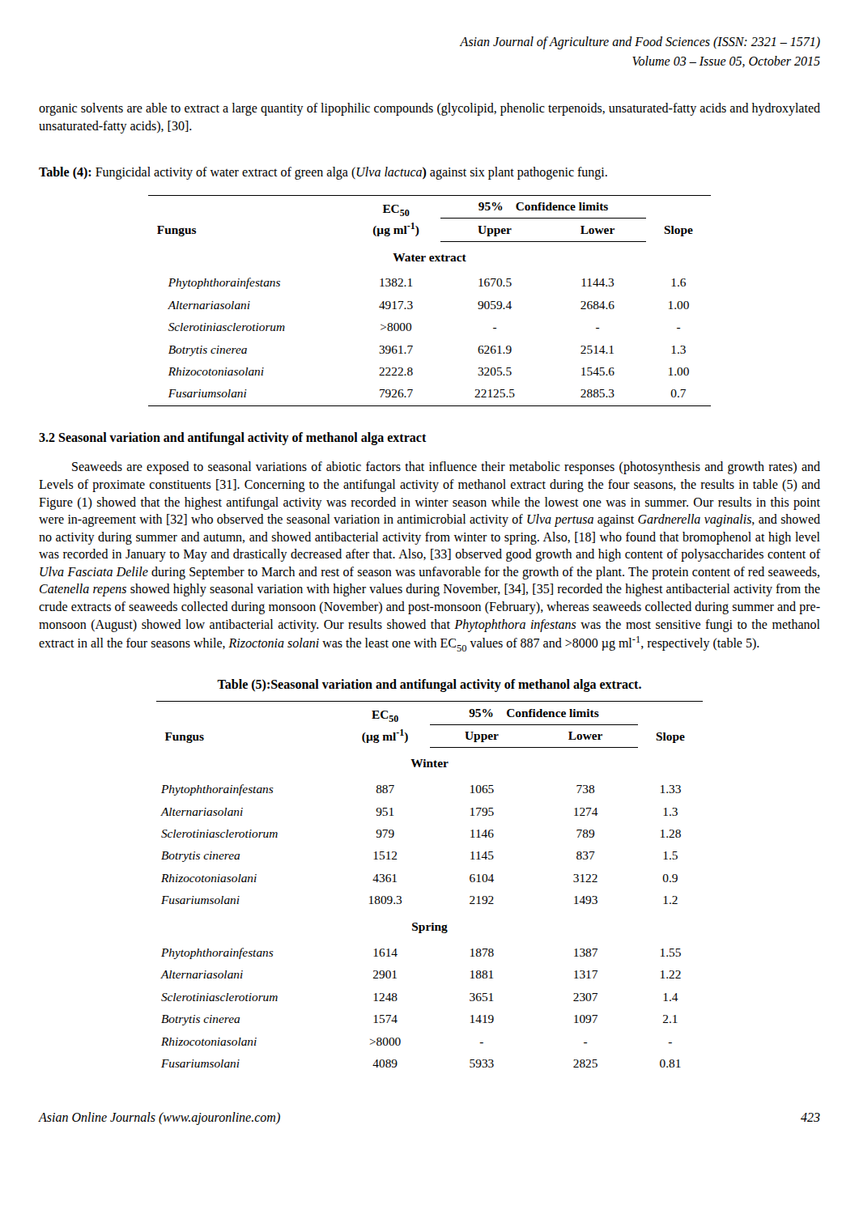Asian Journal of Agriculture and Food Sciences (ISSN: 2321 – 1571)
Volume 03 – Issue 05, October 2015
organic solvents are able to extract a large quantity of lipophilic compounds (glycolipid, phenolic terpenoids, unsaturated-fatty acids and hydroxylated unsaturated-fatty acids), [30].
Table (4): Fungicidal activity of water extract of green alga (Ulva lactuca) against six plant pathogenic fungi.
| Fungus | EC 50 (µg ml -1 ) | 95% Confidence limits | Slope |
| --- | --- | --- | --- |
| Upper | Lower |
| Water extract |
| Phytophthorainfestans | 1382.1 | 1670.5 | 1144.3 | 1.6 |
| Alternariasolani | 4917.3 | 9059.4 | 2684.6 | 1.00 |
| Sclerotiniasclerotiorum | >8000 | - | - | - |
| Botrytis cinerea | 3961.7 | 6261.9 | 2514.1 | 1.3 |
| Rhizocotoniasolani | 2222.8 | 3205.5 | 1545.6 | 1.00 |
| Fusariumsolani | 7926.7 | 22125.5 | 2885.3 | 0.7 |
3.2 Seasonal variation and antifungal activity of methanol alga extract
Seaweeds are exposed to seasonal variations of abiotic factors that influence their metabolic responses (photosynthesis and growth rates) and Levels of proximate constituents [31]. Concerning to the antifungal activity of methanol extract during the four seasons, the results in table (5) and Figure (1) showed that the highest antifungal activity was recorded in winter season while the lowest one was in summer. Our results in this point were in-agreement with [32] who observed the seasonal variation in antimicrobial activity of Ulva pertusa against Gardnerella vaginalis, and showed no activity during summer and autumn, and showed antibacterial activity from winter to spring. Also, [18] who found that bromophenol at high level was recorded in January to May and drastically decreased after that. Also, [33] observed good growth and high content of polysaccharides content of Ulva Fasciata Delile during September to March and rest of season was unfavorable for the growth of the plant. The protein content of red seaweeds, Catenella repens showed highly seasonal variation with higher values during November, [34], [35] recorded the highest antibacterial activity from the crude extracts of seaweeds collected during monsoon (November) and post-monsoon (February), whereas seaweeds collected during summer and pre-monsoon (August) showed low antibacterial activity. Our results showed that Phytophthora infestans was the most sensitive fungi to the methanol extract in all the four seasons while, Rizoctonia solani was the least one with EC50 values of 887 and >8000 µg ml-1, respectively (table 5).
Table (5):Seasonal variation and antifungal activity of methanol alga extract.
| Fungus | EC 50 (µg ml -1 ) | 95% Confidence limits | Slope |
| --- | --- | --- | --- |
| Upper | Lower |
| Winter |
| Phytophthorainfestans | 887 | 1065 | 738 | 1.33 |
| Alternariasolani | 951 | 1795 | 1274 | 1.3 |
| Sclerotiniasclerotiorum | 979 | 1146 | 789 | 1.28 |
| Botrytis cinerea | 1512 | 1145 | 837 | 1.5 |
| Rhizocotoniasolani | 4361 | 6104 | 3122 | 0.9 |
| Fusariumsolani | 1809.3 | 2192 | 1493 | 1.2 |
| Spring |
| Phytophthorainfestans | 1614 | 1878 | 1387 | 1.55 |
| Alternariasolani | 2901 | 1881 | 1317 | 1.22 |
| Sclerotiniasclerotiorum | 1248 | 3651 | 2307 | 1.4 |
| Botrytis cinerea | 1574 | 1419 | 1097 | 2.1 |
| Rhizocotoniasolani | >8000 | - | - | - |
| Fusariumsolani | 4089 | 5933 | 2825 | 0.81 |
Asian Online Journals (www.ajouronline.com) 423